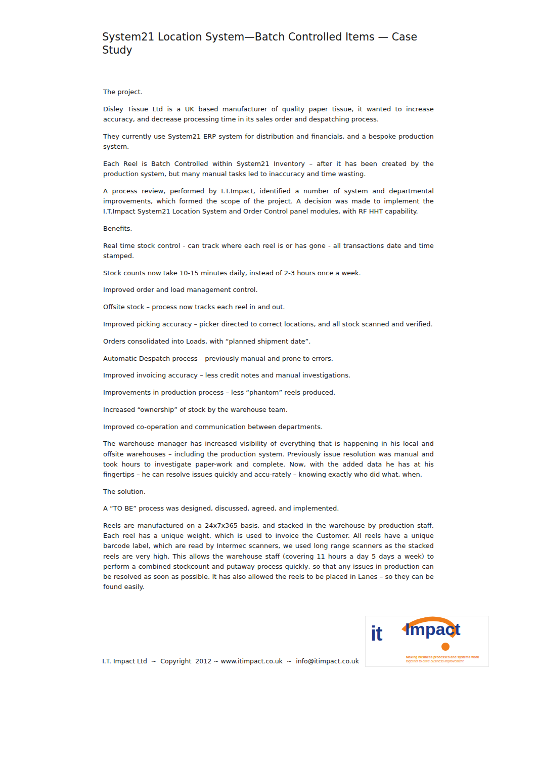System21 Location System—Batch Controlled Items — Case Study
The project.
Disley Tissue Ltd is a UK based manufacturer of quality paper tissue, it wanted to increase accuracy, and decrease processing time in its sales order and despatching process.
They currently use System21 ERP system for distribution and financials, and a bespoke production system.
Each Reel is Batch Controlled within System21 Inventory – after it has been created by the production system, but many manual tasks led to inaccuracy and time wasting.
A process review, performed by I.T.Impact, identified a number of system and departmental improvements, which formed the scope of the project. A decision was made to implement the I.T.Impact System21 Location System and Order Control panel modules, with RF HHT capability.
Benefits.
Real time stock control - can track where each reel is or has gone - all transactions date and time stamped.
Stock counts now take 10-15 minutes daily, instead of 2-3 hours once a week.
Improved order and load management control.
Offsite stock – process now tracks each reel in and out.
Improved picking accuracy – picker directed to correct locations, and all stock scanned and verified.
Orders consolidated into Loads, with “planned shipment date”.
Automatic Despatch process – previously manual and prone to errors.
Improved invoicing accuracy – less credit notes and manual investigations.
Improvements in production process – less “phantom” reels produced.
Increased “ownership” of stock by the warehouse team.
Improved co-operation and communication between departments.
The warehouse manager has increased visibility of everything that is happening in his local and offsite warehouses – including the production system. Previously issue resolution was manual and took hours to investigate paper-work and complete. Now, with the added data he has at his fingertips – he can resolve issues quickly and accu-rately – knowing exactly who did what, when.
The solution.
A “TO BE” process was designed, discussed, agreed, and implemented.
Reels are manufactured on a 24x7x365 basis, and stacked in the warehouse by production staff. Each reel has a unique weight, which is used to invoice the Customer. All reels have a unique barcode label, which are read by Intermec scanners, we used long range scanners as the stacked reels are very high. This allows the warehouse staff (covering 11 hours a day 5 days a week) to perform a combined stockcount and putaway process quickly, so that any issues in production can be resolved as soon as possible. It has also allowed the reels to be placed in Lanes – so they can be found easily.
I.T. Impact Ltd ~ Copyright 2012 ~ www.itimpact.co.uk ~ info@itimpact.co.uk
it
Impact
Making business processes and systems work
together to drive business improvement